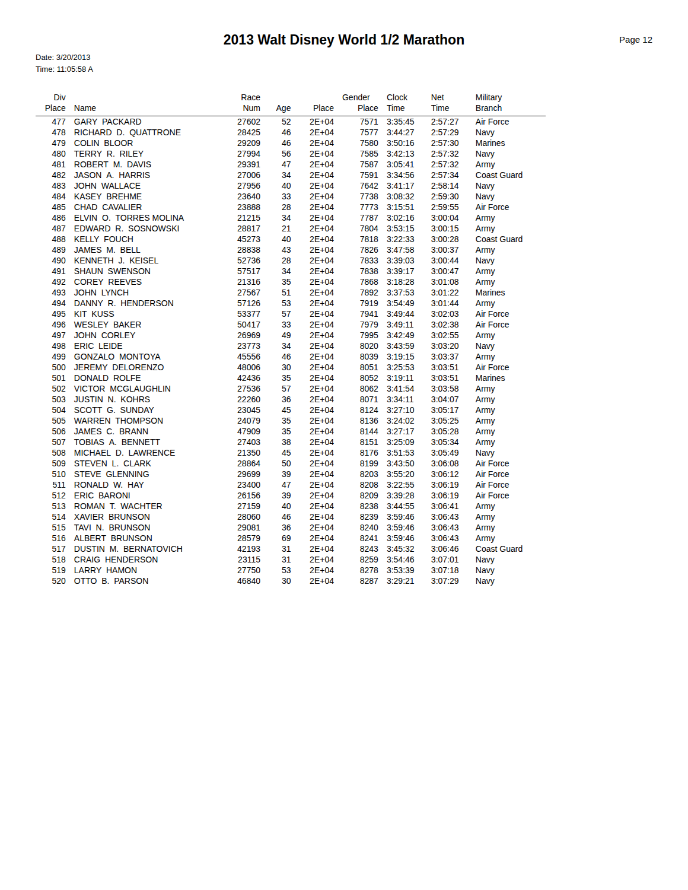Page 12
2013 Walt Disney World 1/2 Marathon
Date: 3/20/2013
Time: 11:05:58 A
| Div | | Race | | | Gender | Clock | Net | Military |
| --- | --- | --- | --- | --- | --- | --- | --- | --- |
| Place | Name | Num | Age | Place | Place | Time | Time | Branch |
| 477 | GARY PACKARD | 27602 | 52 | 2E+04 | 7571 | 3:35:45 | 2:57:27 | Air Force |
| 478 | RICHARD D. QUATTRONE | 28425 | 46 | 2E+04 | 7577 | 3:44:27 | 2:57:29 | Navy |
| 479 | COLIN BLOOR | 29209 | 46 | 2E+04 | 7580 | 3:50:16 | 2:57:30 | Marines |
| 480 | TERRY R. RILEY | 27994 | 56 | 2E+04 | 7585 | 3:42:13 | 2:57:32 | Navy |
| 481 | ROBERT M. DAVIS | 29391 | 47 | 2E+04 | 7587 | 3:05:41 | 2:57:32 | Army |
| 482 | JASON A. HARRIS | 27006 | 34 | 2E+04 | 7591 | 3:34:56 | 2:57:34 | Coast Guard |
| 483 | JOHN WALLACE | 27956 | 40 | 2E+04 | 7642 | 3:41:17 | 2:58:14 | Navy |
| 484 | KASEY BREHME | 23640 | 33 | 2E+04 | 7738 | 3:08:32 | 2:59:30 | Navy |
| 485 | CHAD CAVALIER | 23888 | 28 | 2E+04 | 7773 | 3:15:51 | 2:59:55 | Air Force |
| 486 | ELVIN O. TORRES MOLINA | 21215 | 34 | 2E+04 | 7787 | 3:02:16 | 3:00:04 | Army |
| 487 | EDWARD R. SOSNOWSKI | 28817 | 21 | 2E+04 | 7804 | 3:53:15 | 3:00:15 | Army |
| 488 | KELLY FOUCH | 45273 | 40 | 2E+04 | 7818 | 3:22:33 | 3:00:28 | Coast Guard |
| 489 | JAMES M. BELL | 28838 | 43 | 2E+04 | 7826 | 3:47:58 | 3:00:37 | Army |
| 490 | KENNETH J. KEISEL | 52736 | 28 | 2E+04 | 7833 | 3:39:03 | 3:00:44 | Navy |
| 491 | SHAUN SWENSON | 57517 | 34 | 2E+04 | 7838 | 3:39:17 | 3:00:47 | Army |
| 492 | COREY REEVES | 21316 | 35 | 2E+04 | 7868 | 3:18:28 | 3:01:08 | Army |
| 493 | JOHN LYNCH | 27567 | 51 | 2E+04 | 7892 | 3:37:53 | 3:01:22 | Marines |
| 494 | DANNY R. HENDERSON | 57126 | 53 | 2E+04 | 7919 | 3:54:49 | 3:01:44 | Army |
| 495 | KIT KUSS | 53377 | 57 | 2E+04 | 7941 | 3:49:44 | 3:02:03 | Air Force |
| 496 | WESLEY BAKER | 50417 | 33 | 2E+04 | 7979 | 3:49:11 | 3:02:38 | Air Force |
| 497 | JOHN CORLEY | 26969 | 49 | 2E+04 | 7995 | 3:42:49 | 3:02:55 | Army |
| 498 | ERIC LEIDE | 23773 | 34 | 2E+04 | 8020 | 3:43:59 | 3:03:20 | Navy |
| 499 | GONZALO MONTOYA | 45556 | 46 | 2E+04 | 8039 | 3:19:15 | 3:03:37 | Army |
| 500 | JEREMY DELORENZO | 48006 | 30 | 2E+04 | 8051 | 3:25:53 | 3:03:51 | Air Force |
| 501 | DONALD ROLFE | 42436 | 35 | 2E+04 | 8052 | 3:19:11 | 3:03:51 | Marines |
| 502 | VICTOR MCGLAUGHLIN | 27536 | 57 | 2E+04 | 8062 | 3:41:54 | 3:03:58 | Army |
| 503 | JUSTIN N. KOHRS | 22260 | 36 | 2E+04 | 8071 | 3:34:11 | 3:04:07 | Army |
| 504 | SCOTT G. SUNDAY | 23045 | 45 | 2E+04 | 8124 | 3:27:10 | 3:05:17 | Army |
| 505 | WARREN THOMPSON | 24079 | 35 | 2E+04 | 8136 | 3:24:02 | 3:05:25 | Army |
| 506 | JAMES C. BRANN | 47909 | 35 | 2E+04 | 8144 | 3:27:17 | 3:05:28 | Army |
| 507 | TOBIAS A. BENNETT | 27403 | 38 | 2E+04 | 8151 | 3:25:09 | 3:05:34 | Army |
| 508 | MICHAEL D. LAWRENCE | 21350 | 45 | 2E+04 | 8176 | 3:51:53 | 3:05:49 | Navy |
| 509 | STEVEN L. CLARK | 28864 | 50 | 2E+04 | 8199 | 3:43:50 | 3:06:08 | Air Force |
| 510 | STEVE GLENNING | 29699 | 39 | 2E+04 | 8203 | 3:55:20 | 3:06:12 | Air Force |
| 511 | RONALD W. HAY | 23400 | 47 | 2E+04 | 8208 | 3:22:55 | 3:06:19 | Air Force |
| 512 | ERIC BARONI | 26156 | 39 | 2E+04 | 8209 | 3:39:28 | 3:06:19 | Air Force |
| 513 | ROMAN T. WACHTER | 27159 | 40 | 2E+04 | 8238 | 3:44:55 | 3:06:41 | Army |
| 514 | XAVIER BRUNSON | 28060 | 46 | 2E+04 | 8239 | 3:59:46 | 3:06:43 | Army |
| 515 | TAVI N. BRUNSON | 29081 | 36 | 2E+04 | 8240 | 3:59:46 | 3:06:43 | Army |
| 516 | ALBERT BRUNSON | 28579 | 69 | 2E+04 | 8241 | 3:59:46 | 3:06:43 | Army |
| 517 | DUSTIN M. BERNATOVICH | 42193 | 31 | 2E+04 | 8243 | 3:45:32 | 3:06:46 | Coast Guard |
| 518 | CRAIG HENDERSON | 23115 | 31 | 2E+04 | 8259 | 3:54:46 | 3:07:01 | Navy |
| 519 | LARRY HAMON | 27750 | 53 | 2E+04 | 8278 | 3:53:39 | 3:07:18 | Navy |
| 520 | OTTO B. PARSON | 46840 | 30 | 2E+04 | 8287 | 3:29:21 | 3:07:29 | Navy |